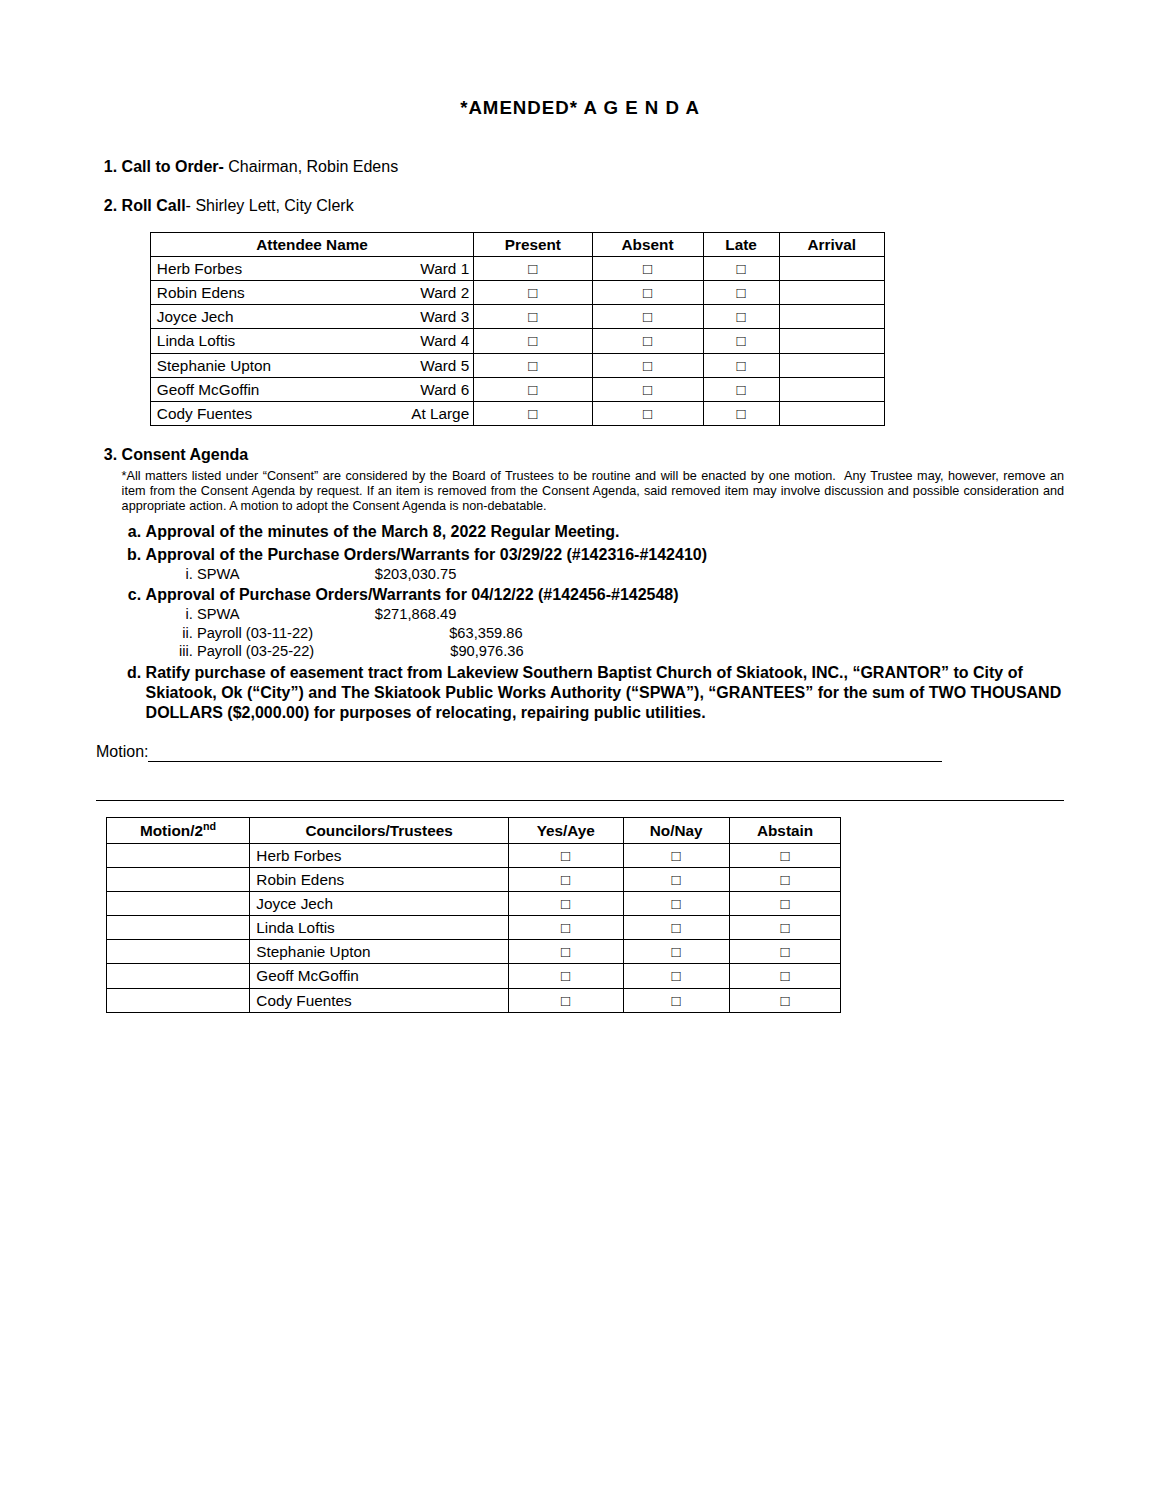*AMENDED* A G E N D A
Call to Order- Chairman, Robin Edens
Roll Call- Shirley Lett, City Clerk
| Attendee Name | Present | Absent | Late | Arrival |
| --- | --- | --- | --- | --- |
| Herb Forbes | Ward 1 | □ | □ | □ | |
| Robin Edens | Ward 2 | □ | □ | □ | |
| Joyce Jech | Ward 3 | □ | □ | □ | |
| Linda Loftis | Ward 4 | □ | □ | □ | |
| Stephanie Upton | Ward 5 | □ | □ | □ | |
| Geoff McGoffin | Ward 6 | □ | □ | □ | |
| Cody Fuentes | At Large | □ | □ | □ | |
Consent Agenda
*All matters listed under “Consent” are considered by the Board of Trustees to be routine and will be enacted by one motion. Any Trustee may, however, remove an item from the Consent Agenda by request. If an item is removed from the Consent Agenda, said removed item may involve discussion and possible consideration and appropriate action. A motion to adopt the Consent Agenda is non-debatable.
Approval of the minutes of the March 8, 2022 Regular Meeting.
Approval of the Purchase Orders/Warrants for 03/29/22 (#142316-#142410)
SPWA $203,030.75
Approval of Purchase Orders/Warrants for 04/12/22 (#142456-#142548)
SPWA $271,868.49
Payroll (03-11-22) $63,359.86
Payroll (03-25-22) $90,976.36
Ratify purchase of easement tract from Lakeview Southern Baptist Church of Skiatook, INC., “GRANTOR” to City of Skiatook, Ok (“City”) and The Skiatook Public Works Authority (“SPWA”), “GRANTEES” for the sum of TWO THOUSAND DOLLARS ($2,000.00) for purposes of relocating, repairing public utilities.
Motion:
| Motion/2 nd | Councilors/Trustees | Yes/Aye | No/Nay | Abstain |
| --- | --- | --- | --- | --- |
| | Herb Forbes | □ | □ | □ |
| | Robin Edens | □ | □ | □ |
| | Joyce Jech | □ | □ | □ |
| | Linda Loftis | □ | □ | □ |
| | Stephanie Upton | □ | □ | □ |
| | Geoff McGoffin | □ | □ | □ |
| | Cody Fuentes | □ | □ | □ |